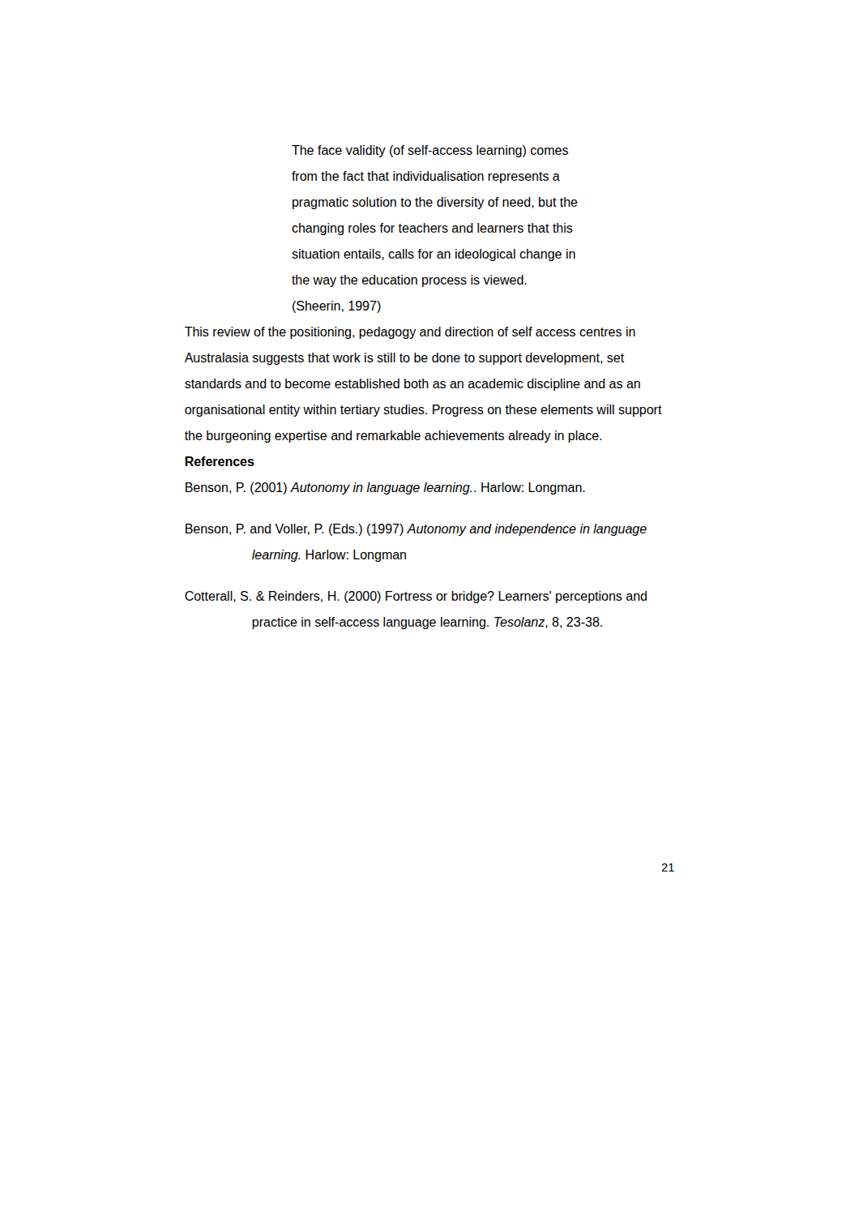The face validity (of self-access learning) comes
from the fact that individualisation represents a
pragmatic solution to the diversity of need, but the
changing roles for teachers and learners that this
situation entails, calls for an ideological change in
the way the education process is viewed.
(Sheerin, 1997)
This review of the positioning, pedagogy and direction of self access centres in Australasia suggests that work is still to be done to support development, set standards and to become established both as an academic discipline and as an organisational entity within tertiary studies. Progress on these elements will support the burgeoning expertise and remarkable achievements already in place.
References
Benson, P. (2001) Autonomy in language learning.. Harlow: Longman.
Benson, P. and Voller, P. (Eds.) (1997) Autonomy and independence in language learning. Harlow: Longman
Cotterall, S. & Reinders, H. (2000) Fortress or bridge? Learners' perceptions and practice in self-access language learning. Tesolanz, 8, 23-38.
21